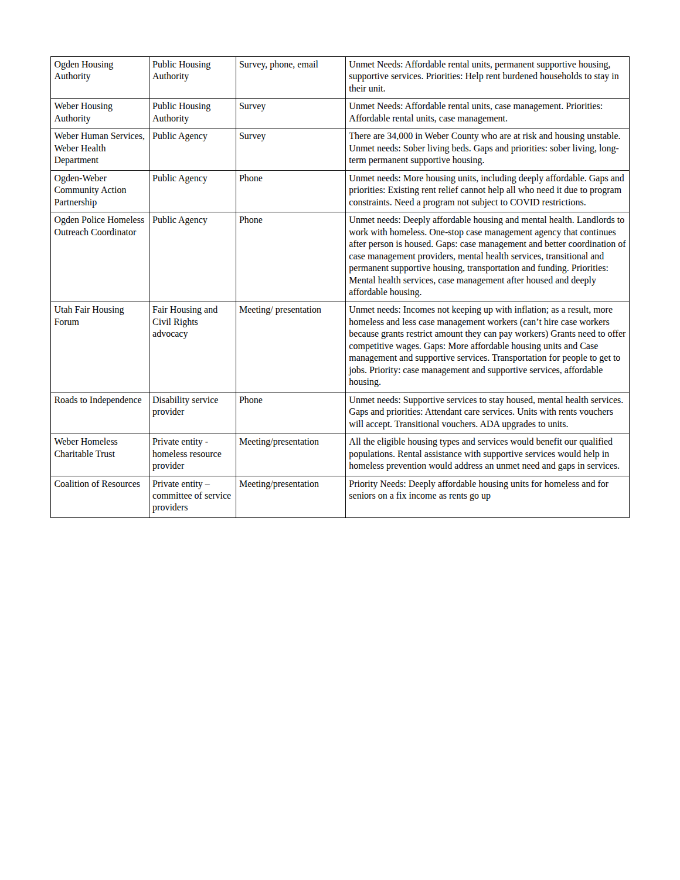| Ogden Housing Authority | Public Housing Authority | Survey, phone, email | Unmet Needs: Affordable rental units, permanent supportive housing, supportive services. Priorities: Help rent burdened households to stay in their unit. |
| Weber Housing Authority | Public Housing Authority | Survey | Unmet Needs: Affordable rental units, case management. Priorities: Affordable rental units, case management. |
| Weber Human Services, Weber Health Department | Public Agency | Survey | There are 34,000 in Weber County who are at risk and housing unstable. Unmet needs: Sober living beds. Gaps and priorities: sober living, long-term permanent supportive housing. |
| Ogden-Weber Community Action Partnership | Public Agency | Phone | Unmet needs: More housing units, including deeply affordable. Gaps and priorities: Existing rent relief cannot help all who need it due to program constraints. Need a program not subject to COVID restrictions. |
| Ogden Police Homeless Outreach Coordinator | Public Agency | Phone | Unmet needs: Deeply affordable housing and mental health. Landlords to work with homeless. One-stop case management agency that continues after person is housed. Gaps: case management and better coordination of case management providers, mental health services, transitional and permanent supportive housing, transportation and funding. Priorities: Mental health services, case management after housed and deeply affordable housing. |
| Utah Fair Housing Forum | Fair Housing and Civil Rights advocacy | Meeting/ presentation | Unmet needs: Incomes not keeping up with inflation; as a result, more homeless and less case management workers (can’t hire case workers because grants restrict amount they can pay workers) Grants need to offer competitive wages. Gaps: More affordable housing units and Case management and supportive services. Transportation for people to get to jobs. Priority: case management and supportive services, affordable housing. |
| Roads to Independence | Disability service provider | Phone | Unmet needs: Supportive services to stay housed, mental health services. Gaps and priorities: Attendant care services. Units with rents vouchers will accept. Transitional vouchers. ADA upgrades to units. |
| Weber Homeless Charitable Trust | Private entity - homeless resource provider | Meeting/presentation | All the eligible housing types and services would benefit our qualified populations. Rental assistance with supportive services would help in homeless prevention would address an unmet need and gaps in services. |
| Coalition of Resources | Private entity – committee of service providers | Meeting/presentation | Priority Needs: Deeply affordable housing units for homeless and for seniors on a fix income as rents go up |